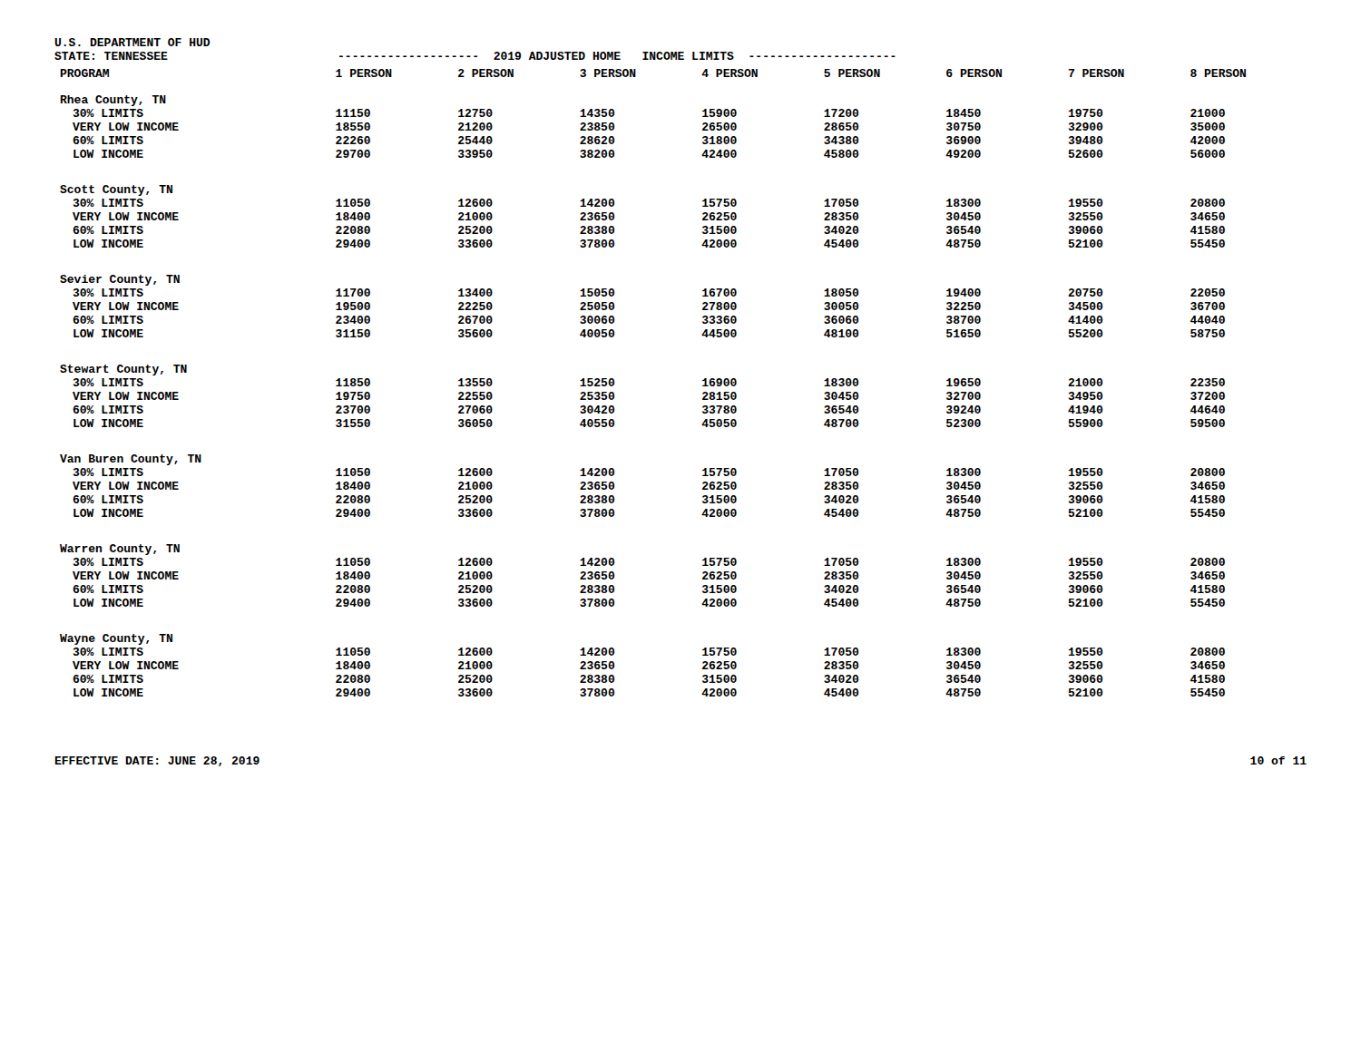U.S. DEPARTMENT OF HUD
STATE: TENNESSEE -------------------- 2019 ADJUSTED HOME INCOME LIMITS ---------------------
| PROGRAM | 1 PERSON | 2 PERSON | 3 PERSON | 4 PERSON | 5 PERSON | 6 PERSON | 7 PERSON | 8 PERSON |
| --- | --- | --- | --- | --- | --- | --- | --- | --- |
| Rhea County, TN |
| 30% LIMITS | 11150 | 12750 | 14350 | 15900 | 17200 | 18450 | 19750 | 21000 |
| VERY LOW INCOME | 18550 | 21200 | 23850 | 26500 | 28650 | 30750 | 32900 | 35000 |
| 60% LIMITS | 22260 | 25440 | 28620 | 31800 | 34380 | 36900 | 39480 | 42000 |
| LOW INCOME | 29700 | 33950 | 38200 | 42400 | 45800 | 49200 | 52600 | 56000 |
| Scott County, TN |
| 30% LIMITS | 11050 | 12600 | 14200 | 15750 | 17050 | 18300 | 19550 | 20800 |
| VERY LOW INCOME | 18400 | 21000 | 23650 | 26250 | 28350 | 30450 | 32550 | 34650 |
| 60% LIMITS | 22080 | 25200 | 28380 | 31500 | 34020 | 36540 | 39060 | 41580 |
| LOW INCOME | 29400 | 33600 | 37800 | 42000 | 45400 | 48750 | 52100 | 55450 |
| Sevier County, TN |
| 30% LIMITS | 11700 | 13400 | 15050 | 16700 | 18050 | 19400 | 20750 | 22050 |
| VERY LOW INCOME | 19500 | 22250 | 25050 | 27800 | 30050 | 32250 | 34500 | 36700 |
| 60% LIMITS | 23400 | 26700 | 30060 | 33360 | 36060 | 38700 | 41400 | 44040 |
| LOW INCOME | 31150 | 35600 | 40050 | 44500 | 48100 | 51650 | 55200 | 58750 |
| Stewart County, TN |
| 30% LIMITS | 11850 | 13550 | 15250 | 16900 | 18300 | 19650 | 21000 | 22350 |
| VERY LOW INCOME | 19750 | 22550 | 25350 | 28150 | 30450 | 32700 | 34950 | 37200 |
| 60% LIMITS | 23700 | 27060 | 30420 | 33780 | 36540 | 39240 | 41940 | 44640 |
| LOW INCOME | 31550 | 36050 | 40550 | 45050 | 48700 | 52300 | 55900 | 59500 |
| Van Buren County, TN |
| 30% LIMITS | 11050 | 12600 | 14200 | 15750 | 17050 | 18300 | 19550 | 20800 |
| VERY LOW INCOME | 18400 | 21000 | 23650 | 26250 | 28350 | 30450 | 32550 | 34650 |
| 60% LIMITS | 22080 | 25200 | 28380 | 31500 | 34020 | 36540 | 39060 | 41580 |
| LOW INCOME | 29400 | 33600 | 37800 | 42000 | 45400 | 48750 | 52100 | 55450 |
| Warren County, TN |
| 30% LIMITS | 11050 | 12600 | 14200 | 15750 | 17050 | 18300 | 19550 | 20800 |
| VERY LOW INCOME | 18400 | 21000 | 23650 | 26250 | 28350 | 30450 | 32550 | 34650 |
| 60% LIMITS | 22080 | 25200 | 28380 | 31500 | 34020 | 36540 | 39060 | 41580 |
| LOW INCOME | 29400 | 33600 | 37800 | 42000 | 45400 | 48750 | 52100 | 55450 |
| Wayne County, TN |
| 30% LIMITS | 11050 | 12600 | 14200 | 15750 | 17050 | 18300 | 19550 | 20800 |
| VERY LOW INCOME | 18400 | 21000 | 23650 | 26250 | 28350 | 30450 | 32550 | 34650 |
| 60% LIMITS | 22080 | 25200 | 28380 | 31500 | 34020 | 36540 | 39060 | 41580 |
| LOW INCOME | 29400 | 33600 | 37800 | 42000 | 45400 | 48750 | 52100 | 55450 |
EFFECTIVE DATE: JUNE 28, 2019
10 of 11